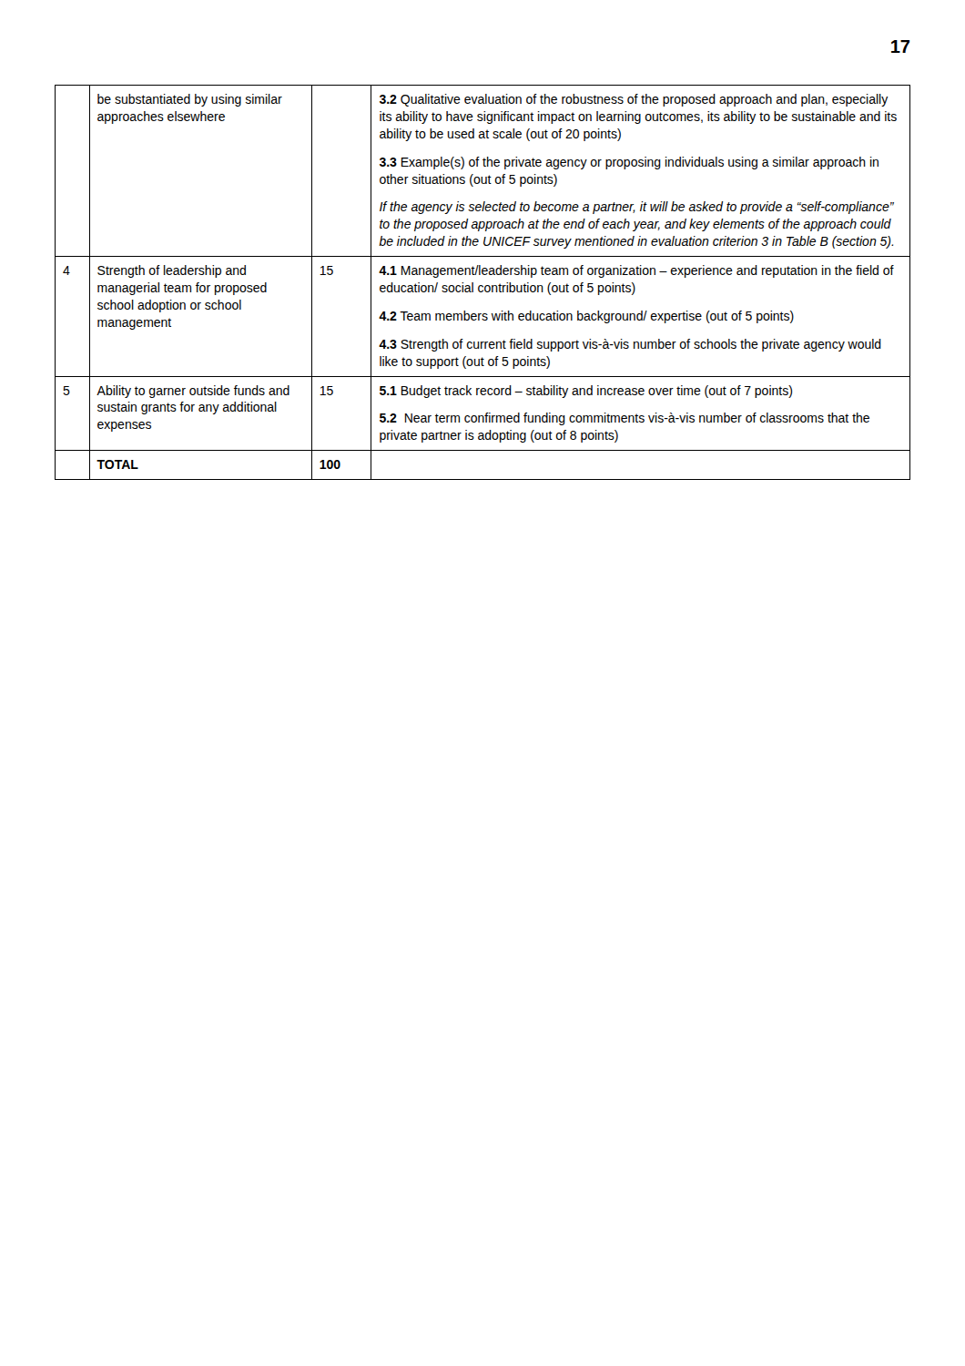17
| | be substantiated by using similar approaches elsewhere | | 3.2 Qualitative evaluation of the robustness of the proposed approach and plan, especially its ability to have significant impact on learning outcomes, its ability to be sustainable and its ability to be used at scale (out of 20 points) 3.3 Example(s) of the private agency or proposing individuals using a similar approach in other situations (out of 5 points) If the agency is selected to become a partner, it will be asked to provide a “self-compliance” to the proposed approach at the end of each year, and key elements of the approach could be included in the UNICEF survey mentioned in evaluation criterion 3 in Table B (section 5). |
| 4 | Strength of leadership and managerial team for proposed school adoption or school management | 15 | 4.1 Management/leadership team of organization – experience and reputation in the field of education/ social contribution (out of 5 points) 4.2 Team members with education background/ expertise (out of 5 points) 4.3 Strength of current field support vis-à-vis number of schools the private agency would like to support (out of 5 points) |
| 5 | Ability to garner outside funds and sustain grants for any additional expenses | 15 | 5.1 Budget track record – stability and increase over time (out of 7 points) 5.2 Near term confirmed funding commitments vis-à-vis number of classrooms that the private partner is adopting (out of 8 points) |
| | TOTAL | 100 | |